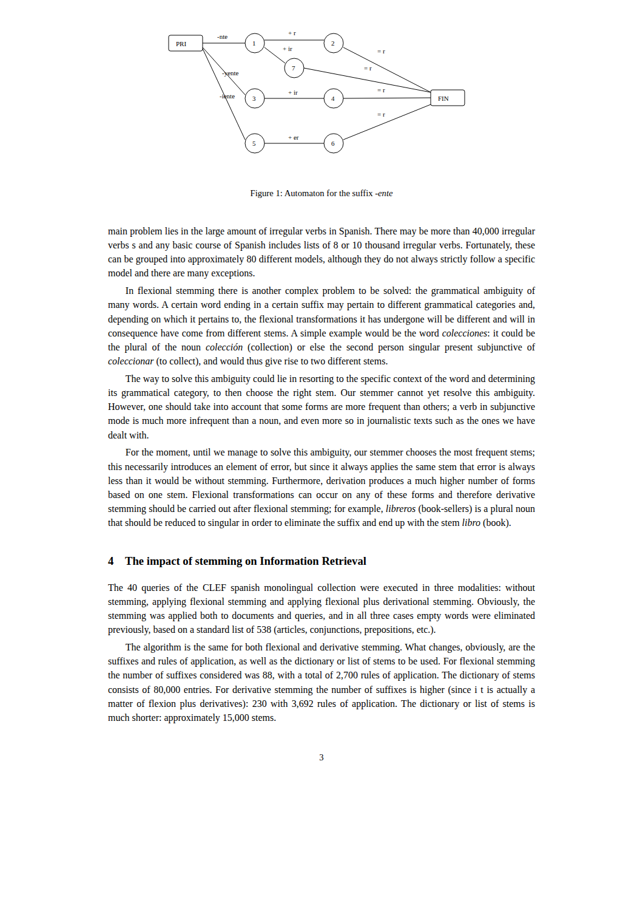PRI FIN 1 2 7 3 4 5 6 -nte + r + ir -yente -iente + ir + er = r = r = r = r
Figure 1: Automaton for the suffix -ente
main problem lies in the large amount of irregular verbs in Spanish. There may be more than 40,000 irregular verbs s and any basic course of Spanish includes lists of 8 or 10 thousand irregular verbs. Fortunately, these can be grouped into approximately 80 different models, although they do not always strictly follow a specific model and there are many exceptions.
In flexional stemming there is another complex problem to be solved: the grammatical ambiguity of many words. A certain word ending in a certain suffix may pertain to different grammatical categories and, depending on which it pertains to, the flexional transformations it has undergone will be different and will in consequence have come from different stems. A simple example would be the word colecciones: it could be the plural of the noun colección (collection) or else the second person singular present subjunctive of coleccionar (to collect), and would thus give rise to two different stems.
The way to solve this ambiguity could lie in resorting to the specific context of the word and determining its grammatical category, to then choose the right stem. Our stemmer cannot yet resolve this ambiguity. However, one should take into account that some forms are more frequent than others; a verb in subjunctive mode is much more infrequent than a noun, and even more so in journalistic texts such as the ones we have dealt with.
For the moment, until we manage to solve this ambiguity, our stemmer chooses the most frequent stems; this necessarily introduces an element of error, but since it always applies the same stem that error is always less than it would be without stemming. Furthermore, derivation produces a much higher number of forms based on one stem. Flexional transformations can occur on any of these forms and therefore derivative stemming should be carried out after flexional stemming; for example, libreros (book-sellers) is a plural noun that should be reduced to singular in order to eliminate the suffix and end up with the stem libro (book).
4 The impact of stemming on Information Retrieval
The 40 queries of the CLEF spanish monolingual collection were executed in three modalities: without stemming, applying flexional stemming and applying flexional plus derivational stemming. Obviously, the stemming was applied both to documents and queries, and in all three cases empty words were eliminated previously, based on a standard list of 538 (articles, conjunctions, prepositions, etc.).
The algorithm is the same for both flexional and derivative stemming. What changes, obviously, are the suffixes and rules of application, as well as the dictionary or list of stems to be used. For flexional stemming the number of suffixes considered was 88, with a total of 2,700 rules of application. The dictionary of stems consists of 80,000 entries. For derivative stemming the number of suffixes is higher (since i t is actually a matter of flexion plus derivatives): 230 with 3,692 rules of application. The dictionary or list of stems is much shorter: approximately 15,000 stems.
3